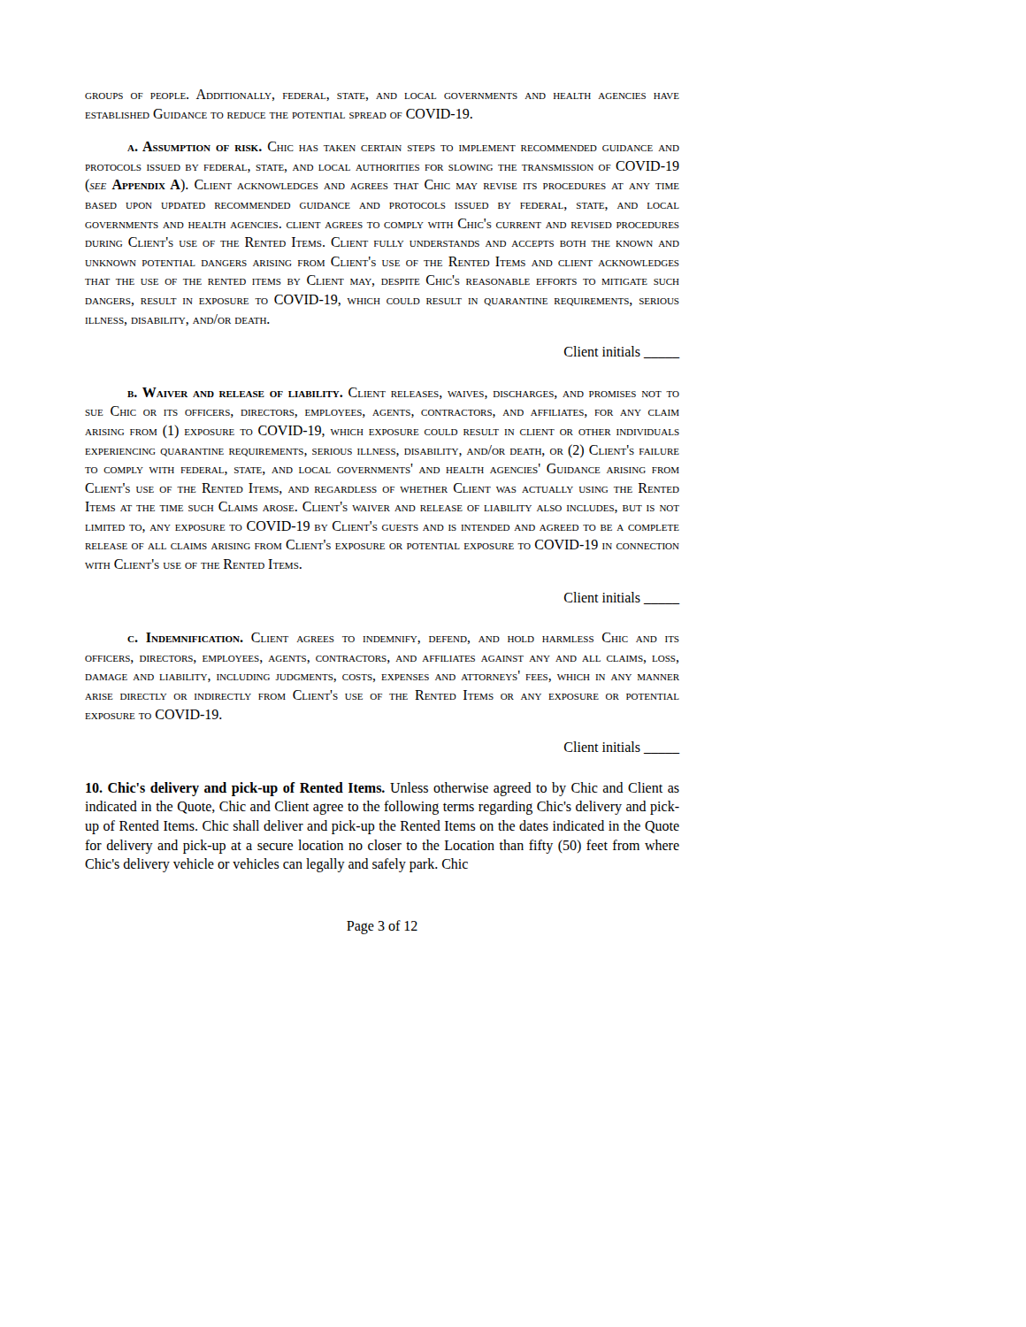groups of people. Additionally, federal, state, and local governments and health agencies have established Guidance to reduce the potential spread of COVID-19.
a. Assumption of risk. Chic has taken certain steps to implement recommended guidance and protocols issued by federal, state, and local authorities for slowing the transmission of COVID-19 (see Appendix A). Client acknowledges and agrees that Chic may revise its procedures at any time based upon updated recommended guidance and protocols issued by federal, state, and local governments and health agencies. client agrees to comply with Chic's current and revised procedures during Client's use of the Rented Items. Client fully understands and accepts both the known and unknown potential dangers arising from Client's use of the Rented Items and client acknowledges that the use of the rented items by Client may, despite Chic's reasonable efforts to mitigate such dangers, result in exposure to COVID-19, which could result in quarantine requirements, serious illness, disability, and/or death.
Client initials _____
b. Waiver and release of liability. Client releases, waives, discharges, and promises not to sue Chic or its officers, directors, employees, agents, contractors, and affiliates, for any claim arising from (1) exposure to COVID-19, which exposure could result in client or other individuals experiencing quarantine requirements, serious illness, disability, and/or death, or (2) Client's failure to comply with federal, state, and local governments' and health agencies' Guidance arising from Client's use of the Rented Items, and regardless of whether Client was actually using the Rented Items at the time such Claims arose. Client's waiver and release of liability also includes, but is not limited to, any exposure to COVID-19 by Client's guests and is intended and agreed to be a complete release of all claims arising from Client's exposure or potential exposure to COVID-19 in connection with Client's use of the Rented Items.
Client initials _____
c. Indemnification. Client agrees to indemnify, defend, and hold harmless Chic and its officers, directors, employees, agents, contractors, and affiliates against any and all claims, loss, damage and liability, including judgments, costs, expenses and attorneys' fees, which in any manner arise directly or indirectly from Client's use of the Rented Items or any exposure or potential exposure to COVID-19.
Client initials _____
10. Chic's delivery and pick-up of Rented Items. Unless otherwise agreed to by Chic and Client as indicated in the Quote, Chic and Client agree to the following terms regarding Chic's delivery and pick-up of Rented Items. Chic shall deliver and pick-up the Rented Items on the dates indicated in the Quote for delivery and pick-up at a secure location no closer to the Location than fifty (50) feet from where Chic's delivery vehicle or vehicles can legally and safely park. Chic
Page 3 of 12